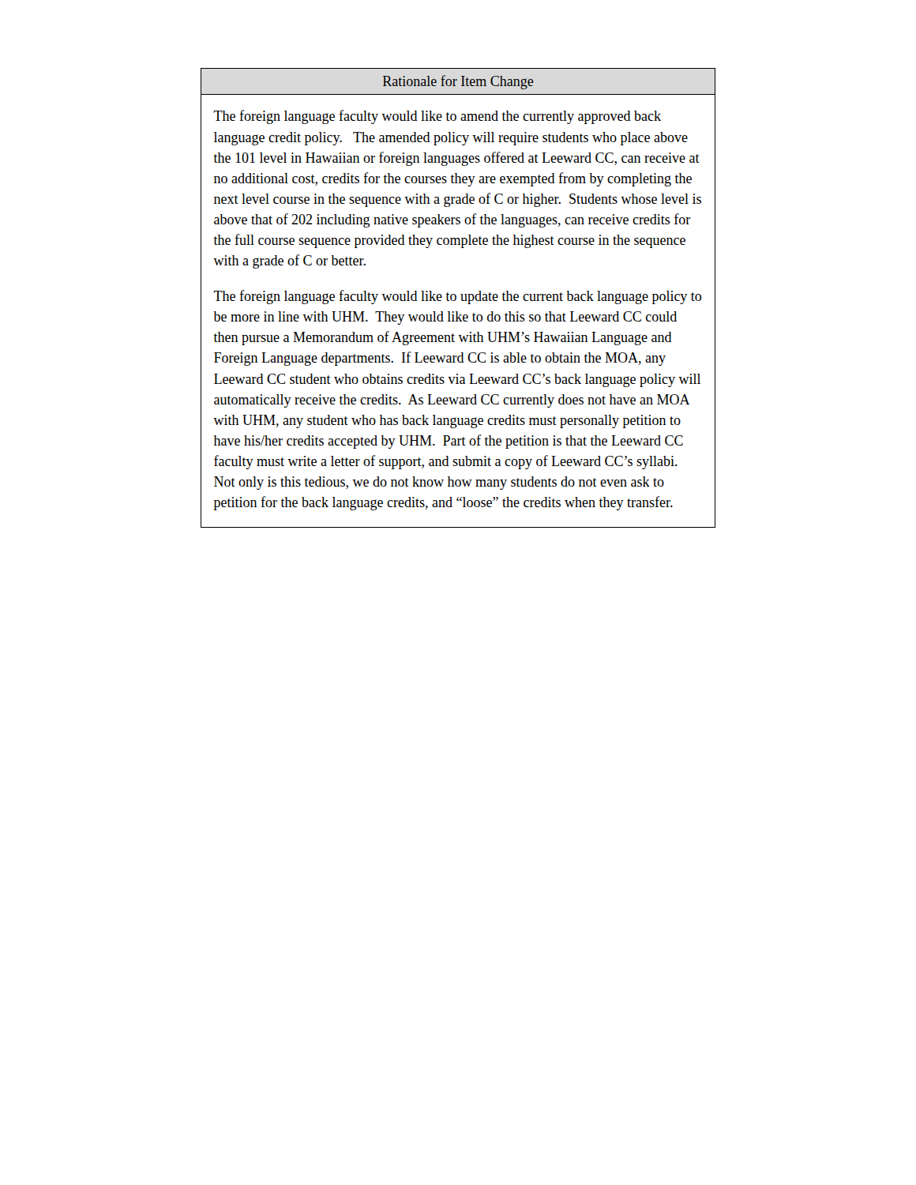| Rationale for Item Change |
| --- |
| The foreign language faculty would like to amend the currently approved back language credit policy. The amended policy will require students who place above the 101 level in Hawaiian or foreign languages offered at Leeward CC, can receive at no additional cost, credits for the courses they are exempted from by completing the next level course in the sequence with a grade of C or higher. Students whose level is above that of 202 including native speakers of the languages, can receive credits for the full course sequence provided they complete the highest course in the sequence with a grade of C or better. The foreign language faculty would like to update the current back language policy to be more in line with UHM. They would like to do this so that Leeward CC could then pursue a Memorandum of Agreement with UHM’s Hawaiian Language and Foreign Language departments. If Leeward CC is able to obtain the MOA, any Leeward CC student who obtains credits via Leeward CC’s back language policy will automatically receive the credits. As Leeward CC currently does not have an MOA with UHM, any student who has back language credits must personally petition to have his/her credits accepted by UHM. Part of the petition is that the Leeward CC faculty must write a letter of support, and submit a copy of Leeward CC’s syllabi. Not only is this tedious, we do not know how many students do not even ask to petition for the back language credits, and “loose” the credits when they transfer. |